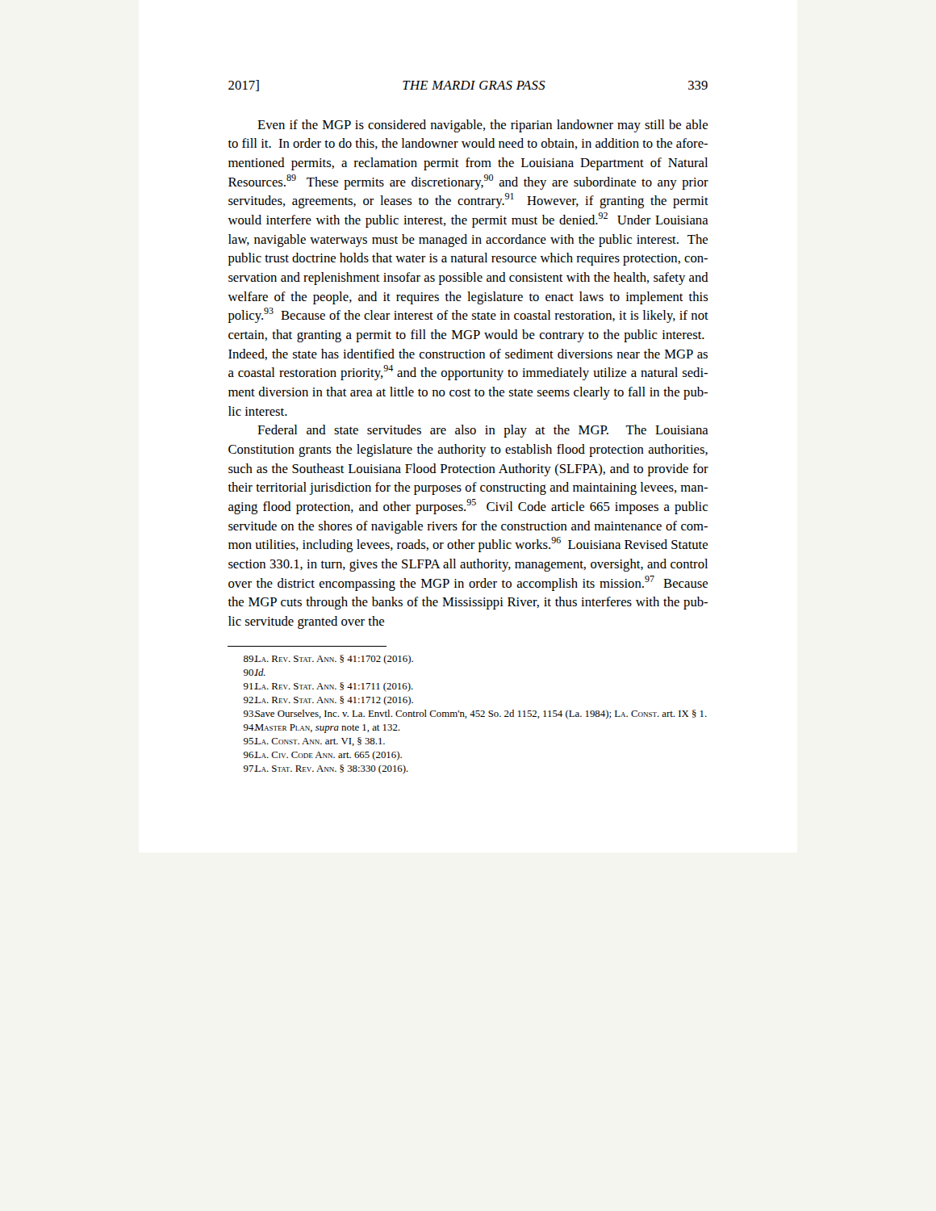2017] THE MARDI GRAS PASS 339
Even if the MGP is considered navigable, the riparian landowner may still be able to fill it. In order to do this, the landowner would need to obtain, in addition to the aforementioned permits, a reclamation permit from the Louisiana Department of Natural Resources.89 These permits are discretionary,90 and they are subordinate to any prior servitudes, agreements, or leases to the contrary.91 However, if granting the permit would interfere with the public interest, the permit must be denied.92 Under Louisiana law, navigable waterways must be managed in accordance with the public interest. The public trust doctrine holds that water is a natural resource which requires protection, conservation and replenishment insofar as possible and consistent with the health, safety and welfare of the people, and it requires the legislature to enact laws to implement this policy.93 Because of the clear interest of the state in coastal restoration, it is likely, if not certain, that granting a permit to fill the MGP would be contrary to the public interest. Indeed, the state has identified the construction of sediment diversions near the MGP as a coastal restoration priority,94 and the opportunity to immediately utilize a natural sediment diversion in that area at little to no cost to the state seems clearly to fall in the public interest.
Federal and state servitudes are also in play at the MGP. The Louisiana Constitution grants the legislature the authority to establish flood protection authorities, such as the Southeast Louisiana Flood Protection Authority (SLFPA), and to provide for their territorial jurisdiction for the purposes of constructing and maintaining levees, managing flood protection, and other purposes.95 Civil Code article 665 imposes a public servitude on the shores of navigable rivers for the construction and maintenance of common utilities, including levees, roads, or other public works.96 Louisiana Revised Statute section 330.1, in turn, gives the SLFPA all authority, management, oversight, and control over the district encompassing the MGP in order to accomplish its mission.97 Because the MGP cuts through the banks of the Mississippi River, it thus interferes with the public servitude granted over the
89. La. Rev. Stat. Ann. § 41:1702 (2016).
90. Id.
91. La. Rev. Stat. Ann. § 41:1711 (2016).
92. La. Rev. Stat. Ann. § 41:1712 (2016).
93. Save Ourselves, Inc. v. La. Envtl. Control Comm'n, 452 So. 2d 1152, 1154 (La. 1984); La. Const. art. IX § 1.
94. Master Plan, supra note 1, at 132.
95. La. Const. Ann. art. VI, § 38.1.
96. La. Civ. Code Ann. art. 665 (2016).
97. La. Stat. Rev. Ann. § 38:330 (2016).